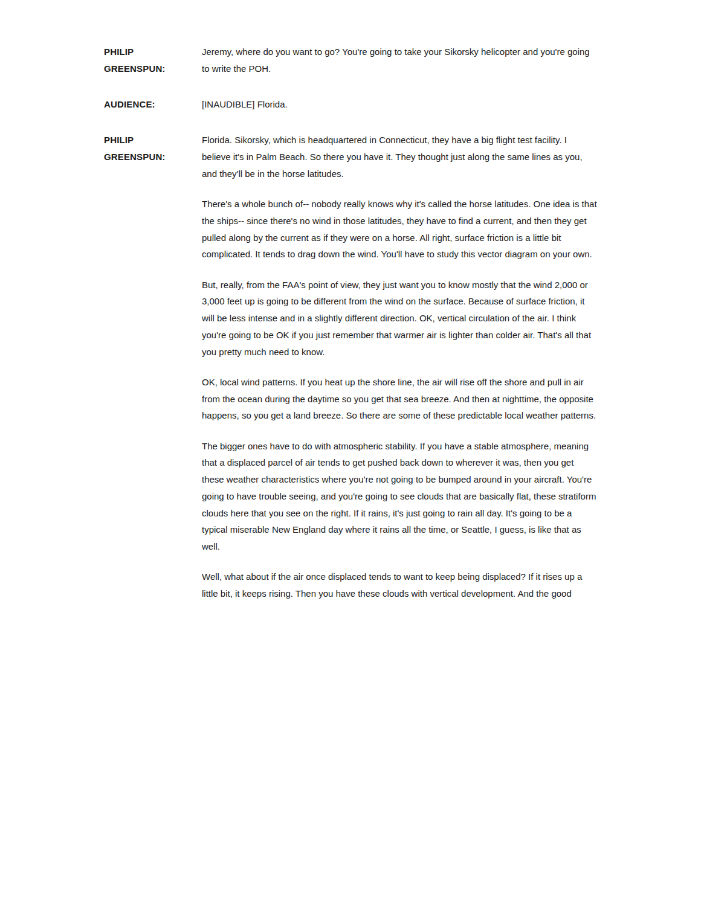Philip Greenspun:
Jeremy, where do you want to go? You're going to take your Sikorsky helicopter and you're going to write the POH.
Audience:
[INAUDIBLE] Florida.
Philip Greenspun:
Florida. Sikorsky, which is headquartered in Connecticut, they have a big flight test facility. I believe it's in Palm Beach. So there you have it. They thought just along the same lines as you, and they'll be in the horse latitudes.
There's a whole bunch of-- nobody really knows why it's called the horse latitudes. One idea is that the ships-- since there's no wind in those latitudes, they have to find a current, and then they get pulled along by the current as if they were on a horse. All right, surface friction is a little bit complicated. It tends to drag down the wind. You'll have to study this vector diagram on your own.
But, really, from the FAA's point of view, they just want you to know mostly that the wind 2,000 or 3,000 feet up is going to be different from the wind on the surface. Because of surface friction, it will be less intense and in a slightly different direction. OK, vertical circulation of the air. I think you're going to be OK if you just remember that warmer air is lighter than colder air. That's all that you pretty much need to know.
OK, local wind patterns. If you heat up the shore line, the air will rise off the shore and pull in air from the ocean during the daytime so you get that sea breeze. And then at nighttime, the opposite happens, so you get a land breeze. So there are some of these predictable local weather patterns.
The bigger ones have to do with atmospheric stability. If you have a stable atmosphere, meaning that a displaced parcel of air tends to get pushed back down to wherever it was, then you get these weather characteristics where you're not going to be bumped around in your aircraft. You're going to have trouble seeing, and you're going to see clouds that are basically flat, these stratiform clouds here that you see on the right. If it rains, it's just going to rain all day. It's going to be a typical miserable New England day where it rains all the time, or Seattle, I guess, is like that as well.
Well, what about if the air once displaced tends to want to keep being displaced? If it rises up a little bit, it keeps rising. Then you have these clouds with vertical development. And the good